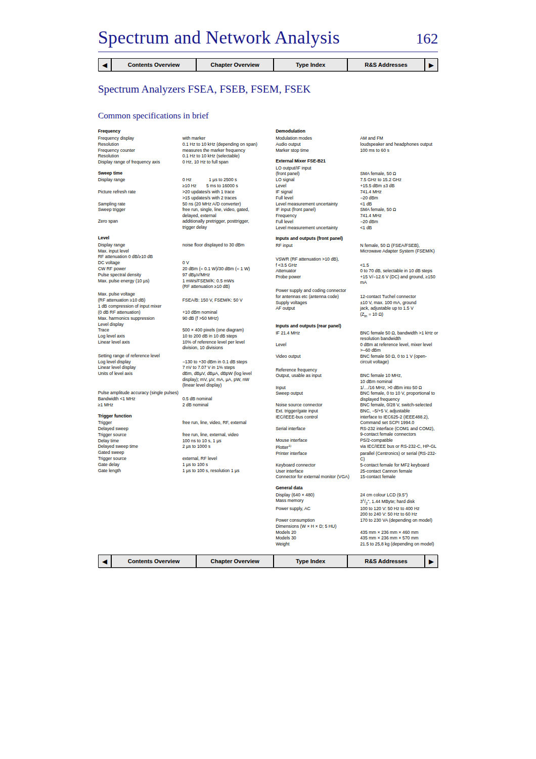Spectrum and Network Analysis
162
◀
Contents Overview
Chapter Overview
Type Index
R&S Addresses
▶
Spectrum Analyzers FSEA, FSEB, FSEM, FSEK
Common specifications in brief
Frequency
| Frequency display | with marker |
| Resolution | 0.1 Hz to 10 kHz (depending on span) |
| Frequency counter | measures the marker frequency |
| Resolution | 0.1 Hz to 10 kHz (selectable) |
| Display range of frequency axis | 0 Hz, 10 Hz to full span |
Sweep time
| Display range | 0 Hz 1 µs to 2500 s |
| | ≥10 Hz 5 ms to 16000 s |
| Picture refresh rate | >20 updates/s with 1 trace |
| | >15 updates/s with 2 traces |
| Sampling rate | 50 ns (20 MHz A/D converter) |
| Sweep trigger | free run, single, line, video, gated, delayed, external |
| Zero span | additionally pretrigger, posttrigger, trigger delay |
Level
| Display range | noise floor displayed to 30 dBm |
| Max. input level | |
| RF attenuation 0 dB/≥10 dB | |
| DC voltage | 0 V |
| CW RF power | 20 dBm (= 0.1 W)/30 dBm (= 1 W) |
| Pulse spectral density | 97 dBµV/MHz |
| Max. pulse energy (10 µs) | 1 mWs/FSEM/K: 0.5 mWs (RF attenuation ≥10 dB) |
| Max. pulse voltage | |
| (RF attenuation ≥10 dB) | FSEA/B: 150 V, FSEM/K: 50 V |
| 1 dB compression of input mixer | |
| (0 dB RF attenuation) | +10 dBm nominal |
| Max. harmonics suppression | 90 dB (f >50 MHz) |
| Level display | |
| Trace | 500 × 400 pixels (one diagram) |
| Log level axis | 10 to 200 dB in 10 dB steps |
| Linear level axis | 10% of reference level per level division, 10 divisions |
| Setting range of reference level | |
| Log level display | −130 to +30 dBm in 0.1 dB steps |
| Linear level display | 7 nV to 7.07 V in 1% steps |
| Units of level axis | dBm, dBµV, dBµA, dBpW (log level display); mV, µV, mA, µA, pW, nW (linear level display) |
| Pulse amplitude accuracy (single pulses) | |
| Bandwidth <1 MHz | 0.5 dB nominal |
| ≥1 MHz | 2 dB nominal |
Trigger function
| Trigger | free run, line, video, RF, external |
| Delayed sweep | |
| Trigger source | free run, line, external, video |
| Delay time | 100 ns to 10 s, 1 µs |
| Delayed sweep time | 2 µs to 1000 s |
| Gated sweep | |
| Trigger source | external, RF level |
| Gate delay | 1 µs to 100 s |
| Gate length | 1 µs to 100 s, resolution 1 µs |
Demodulation
| Modulation modes | AM and FM |
| Audio output | loudspeaker and headphones output |
| Marker stop time | 100 ms to 60 s |
External Mixer FSE-B21
| LO output/IF input | |
| (front panel) | SMA female, 50 Ω |
| LO signal | 7.5 GHz to 15.2 GHz |
| Level | +15.5 dBm ±3 dB |
| IF signal | 741.4 MHz |
| Full level | −20 dBm |
| Level measurement uncertainty | <1 dB |
| IF input (front panel) | SMA female, 50 Ω |
| Frequency | 741.4 MHz |
| Full level | −20 dBm |
| Level measurement uncertainty | <1 dB |
Inputs and outputs (front panel)
| RF input | N female, 50 Ω (FSEA/FSEB), Microwave Adapter System (FSEM/K) |
| VSWR (RF attenuation >10 dB), | |
| f <3.5 GHz | <1.5 |
| Attenuator | 0 to 70 dB, selectable in 10 dB steps |
| Probe power | +15 V/−12.6 V (DC) and ground, ≥150 mA |
| Power supply and coding connector | |
| for antennas etc (antenna code) | 12-contact Tuchel connector |
| Supply voltages | ±10 V, max. 100 mA, ground |
| AF output | jack, adjustable up to 1.5 V (Z in = 10 Ω) |
Inputs and outputs (rear panel)
| IF 21.4 MHz | BNC female 50 Ω, bandwidth >1 kHz or resolution bandwidth |
| Level | 0 dBm at reference level, mixer level >−60 dBm |
| Video output | BNC female 50 Ω, 0 to 1 V (open-circuit voltage) |
| Reference frequency | |
| Output, usable as input | BNC female 10 MHz, 10 dBm nominal |
| Input | 1/…/16 MHz, >0 dBm into 50 Ω |
| Sweep output | BNC female, 0 to 10 V, proportional to displayed frequency |
| Noise source connector | BNC female, 0/28 V, switch-selected |
| Ext. trigger/gate input | BNC, −5/+5 V, adjustable |
| IEC/IEEE-bus control | interface to IEC625-2 (IEEE488.2), Command set SCPI 1994.0 |
| Serial interface | RS-232 interface (COM1 and COM2), 9-contact female connectors |
| Mouse interface | PS/2-compatible |
| Plotter 1) | via IEC/IEEE bus or RS-232-C, HP-GL |
| Printer interface | parallel (Centronics) or serial (RS-232-C) |
| Keyboard connector | 5-contact female for MF2 keyboard |
| User interface | 25-contact Cannon female |
| Connector for external monitor (VGA) | 15-contact female |
General data
| Display (640 × 480) | 24 cm colour LCD (9.5") |
| Mass memory | 3 1 / 2 ", 1.44 MByte; hard disk |
| Power supply, AC | 100 to 120 V: 50 Hz to 400 Hz 200 to 240 V: 50 Hz to 60 Hz |
| Power consumption | 170 to 230 VA (depending on model) |
| Dimensions (W × H × D; 5 HU) | |
| Models 20 | 435 mm × 236 mm × 460 mm |
| Models 30 | 435 mm × 236 mm × 570 mm |
| Weight | 21.5 to 25,8 kg (depending on model) |
4) Plot function is not available, if FSE-B15 is fitted.
◀
Contents Overview
Chapter Overview
Type Index
R&S Addresses
▶